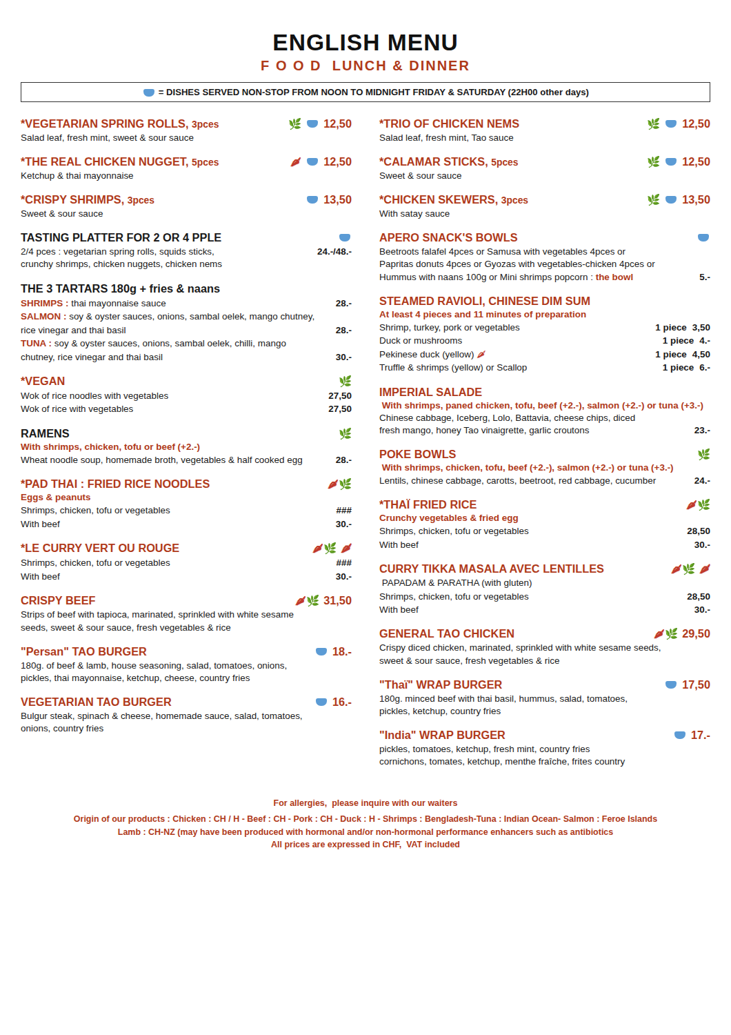ENGLISH MENU
F O O D LUNCH & DINNER
= DISHES SERVED NON-STOP FROM NOON TO MIDNIGHT FRIDAY & SATURDAY (22H00 other days)
*VEGETARIAN SPRING ROLLS, 3pces 🌿 12,50
Salad leaf, fresh mint, sweet & sour sauce
*THE REAL CHICKEN NUGGET, 5pces 🌶 12,50
Ketchup & thai mayonnaise
*CRISPY SHRIMPS, 3pces 13,50
Sweet & sour sauce
TASTING PLATTER FOR 2 OR 4 PPLE
2/4 pces : vegetarian spring rolls, squids sticks,24.-/48.-
crunchy shrimps, chicken nuggets, chicken nems
THE 3 TARTARS 180g + fries & naans
SHRIMPS : thai mayonnaise sauce 28.-
SALMON : soy & oyster sauces, onions, sambal oelek, mango chutney,
rice vinegar and thai basil 28.-
TUNA : soy & oyster sauces, onions, sambal oelek, chilli, mango
chutney, rice vinegar and thai basil 30.-
*VEGAN 🌿
Wok of rice noodles with vegetables 27,50
Wok of rice with vegetables 27,50
RAMENS 🌿
With shrimps, chicken, tofu or beef (+2.-)
Wheat noodle soup, homemade broth, vegetables & half cooked egg 28.-
*PAD THAI : FRIED RICE NOODLES 🌶🌿
Eggs & peanuts
Shrimps, chicken, tofu or vegetables###
With beef 30.-
*LE CURRY VERT OU ROUGE 🌶🌿 🌶
Shrimps, chicken, tofu or vegetables###
With beef 30.-
CRISPY BEEF 🌶🌿 31,50
Strips of beef with tapioca, marinated, sprinkled with white sesame
seeds, sweet & sour sauce, fresh vegetables & rice
"Persan" TAO BURGER 18.-
180g. of beef & lamb, house seasoning, salad, tomatoes, onions,
pickles, thai mayonnaise, ketchup, cheese, country fries
VEGETARIAN TAO BURGER 16.-
Bulgur steak, spinach & cheese, homemade sauce, salad, tomatoes,
onions, country fries
*TRIO OF CHICKEN NEMS 🌿 12,50
Salad leaf, fresh mint, Tao sauce
*CALAMAR STICKS, 5pces 🌿 12,50
Sweet & sour sauce
*CHICKEN SKEWERS, 3pces 🌿 13,50
With satay sauce
APERO SNACK'S BOWLS
Beetroots falafel 4pces or Samusa with vegetables 4pces or
Papritas donuts 4pces or Gyozas with vegetables-chicken 4pces or
Hummus with naans 100g or Mini shrimps popcorn : the bowl 5.-
STEAMED RAVIOLI, CHINESE DIM SUM
At least 4 pieces and 11 minutes of preparation
Shrimp, turkey, pork or vegetables 1 piece 3,50
Duck or mushrooms 1 piece 4.-
Pekinese duck (yellow) 🌶1 piece 4,50
Truffle & shrimps (yellow) or Scallop 1 piece 6.-
IMPERIAL SALADE
With shrimps, paned chicken, tofu, beef (+2.-), salmon (+2.-) or tuna (+3.-)
Chinese cabbage, Iceberg, Lolo, Battavia, cheese chips, diced
fresh mango, honey Tao vinaigrette, garlic croutons23.-
POKE BOWLS 🌿
With shrimps, chicken, tofu, beef (+2.-), salmon (+2.-) or tuna (+3.-)
Lentils, chinese cabbage, carotts, beetroot, red cabbage, cucumber 24.-
*THAÏ FRIED RICE 🌶🌿
Crunchy vegetables & fried egg
Shrimps, chicken, tofu or vegetables 28,50
With beef 30.-
CURRY TIKKA MASALA AVEC LENTILLES 🌶🌿 🌶
PAPADAM & PARATHA (with gluten)
Shrimps, chicken, tofu or vegetables 28,50
With beef 30.-
GENERAL TAO CHICKEN 🌶🌿 29,50
Crispy diced chicken, marinated, sprinkled with white sesame seeds,
sweet & sour sauce, fresh vegetables & rice
"Thaï" WRAP BURGER 17,50
180g. minced beef with thai basil, hummus, salad, tomatoes,
pickles, ketchup, country fries
"India" WRAP BURGER 17.-
pickles, tomatoes, ketchup, fresh mint, country fries
cornichons, tomates, ketchup, menthe fraîche, frites country
For allergies, please inquire with our waiters
Origin of our products : Chicken : CH / H - Beef : CH - Pork : CH - Duck : H - Shrimps : Bengladesh-Tuna : Indian Ocean- Salmon : Feroe Islands
Lamb : CH-NZ (may have been produced with hormonal and/or non-hormonal performance enhancers such as antibiotics
All prices are expressed in CHF, VAT included